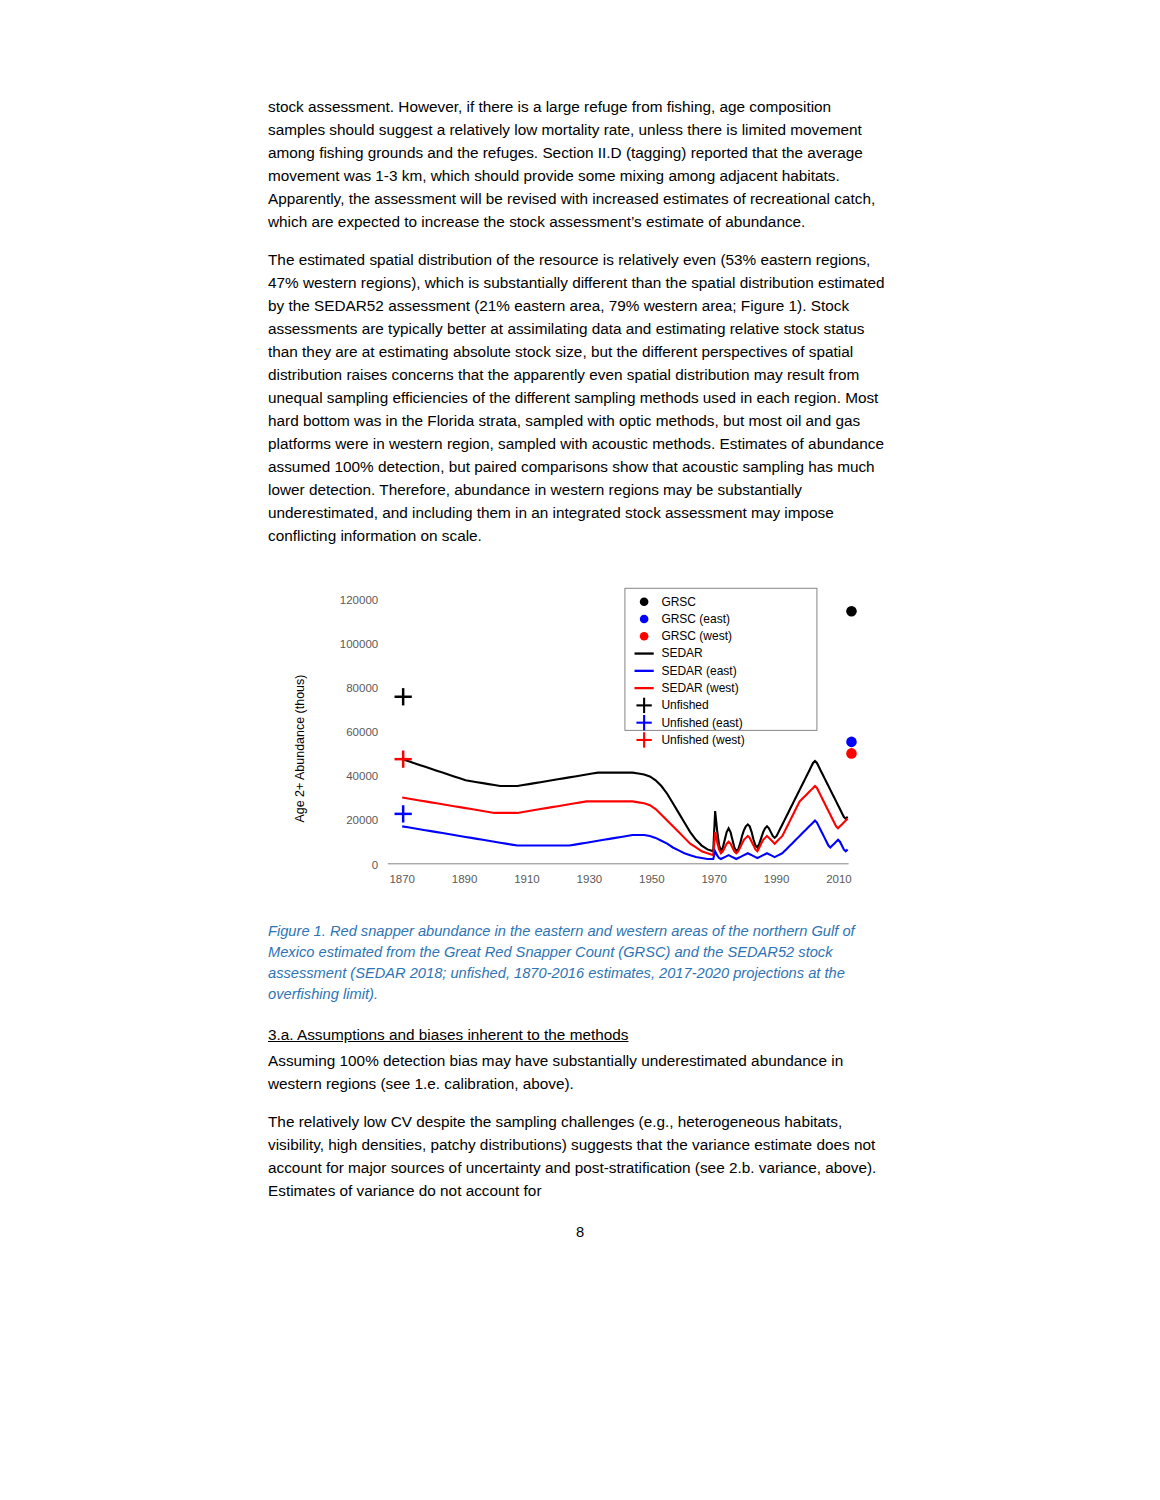stock assessment. However, if there is a large refuge from fishing, age composition samples should suggest a relatively low mortality rate, unless there is limited movement among fishing grounds and the refuges. Section II.D (tagging) reported that the average movement was 1-3 km, which should provide some mixing among adjacent habitats. Apparently, the assessment will be revised with increased estimates of recreational catch, which are expected to increase the stock assessment’s estimate of abundance.
The estimated spatial distribution of the resource is relatively even (53% eastern regions, 47% western regions), which is substantially different than the spatial distribution estimated by the SEDAR52 assessment (21% eastern area, 79% western area; Figure 1). Stock assessments are typically better at assimilating data and estimating relative stock status than they are at estimating absolute stock size, but the different perspectives of spatial distribution raises concerns that the apparently even spatial distribution may result from unequal sampling efficiencies of the different sampling methods used in each region. Most hard bottom was in the Florida strata, sampled with optic methods, but most oil and gas platforms were in western region, sampled with acoustic methods. Estimates of abundance assumed 100% detection, but paired comparisons show that acoustic sampling has much lower detection. Therefore, abundance in western regions may be substantially underestimated, and including them in an integrated stock assessment may impose conflicting information on scale.
Age 2+ Abundance (thous) 120000 100000 80000 60000 40000 20000 0 1870 1890 1910 1930 1950 1970 1990 2010 GRSC GRSC (east) GRSC (west) SEDAR SEDAR (east) SEDAR (west) Unfished Unfished (east) Unfished (west)
Figure 1. Red snapper abundance in the eastern and western areas of the northern Gulf of Mexico estimated from the Great Red Snapper Count (GRSC) and the SEDAR52 stock assessment (SEDAR 2018; unfished, 1870-2016 estimates, 2017-2020 projections at the overfishing limit).
3.a. Assumptions and biases inherent to the methods
Assuming 100% detection bias may have substantially underestimated abundance in western regions (see 1.e. calibration, above).
The relatively low CV despite the sampling challenges (e.g., heterogeneous habitats, visibility, high densities, patchy distributions) suggests that the variance estimate does not account for major sources of uncertainty and post-stratification (see 2.b. variance, above). Estimates of variance do not account for
8